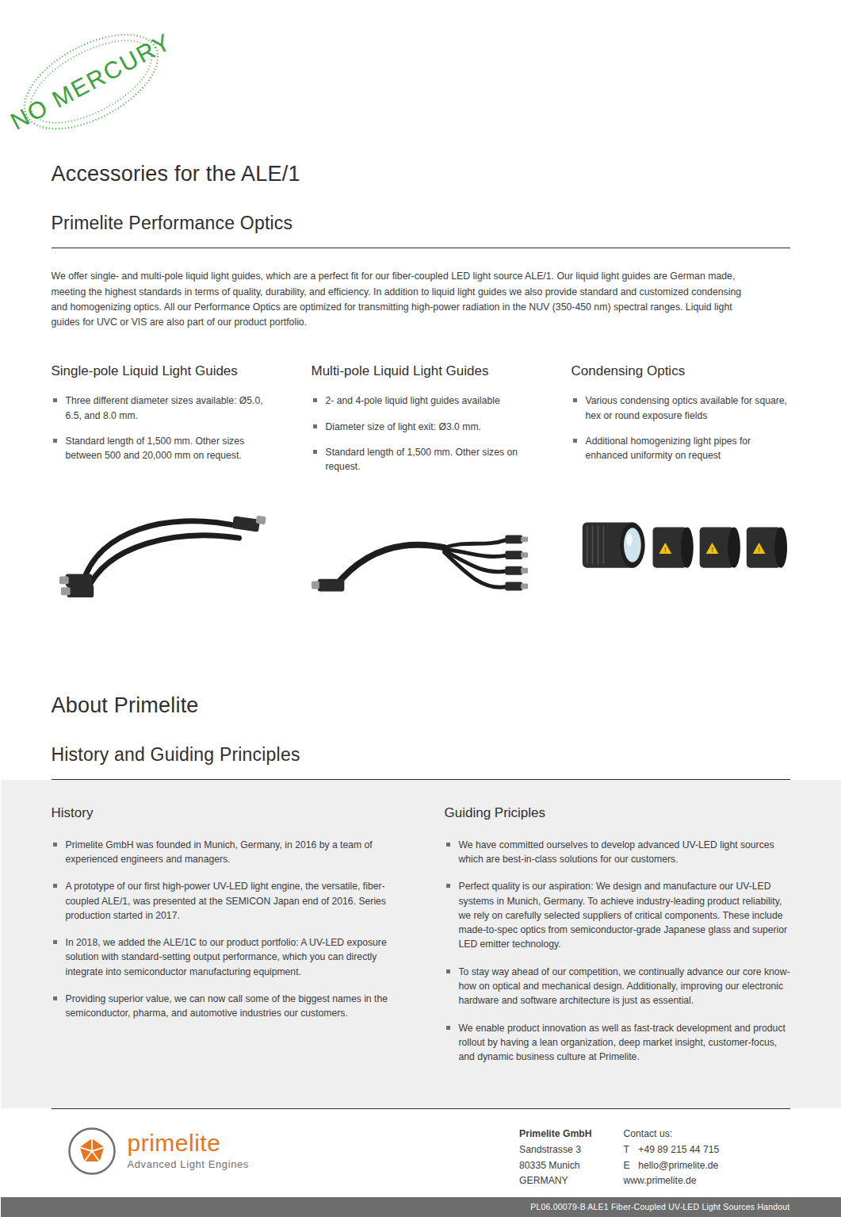NO MERCURY
Accessories for the ALE/1
Primelite Performance Optics
We offer single- and multi-pole liquid light guides, which are a perfect fit for our fiber-coupled LED light source ALE/1. Our liquid light guides are German made, meeting the highest standards in terms of quality, durability, and efficiency. In addition to liquid light guides we also provide standard and customized condensing and homogenizing optics. All our Performance Optics are optimized for transmitting high-power radiation in the NUV (350-450 nm) spectral ranges. Liquid light guides for UVC or VIS are also part of our product portfolio.
Single-pole Liquid Light Guides
Three different diameter sizes available: Ø5.0, 6.5, and 8.0 mm.
Standard length of 1,500 mm. Other sizes between 500 and 20,000 mm on request.
Multi-pole Liquid Light Guides
2- and 4-pole liquid light guides available
Diameter size of light exit: Ø3.0 mm.
Standard length of 1,500 mm. Other sizes on request.
Condensing Optics
Various condensing optics available for square, hex or round exposure fields
Additional homogenizing light pipes for enhanced uniformity on request
! ! !
About Primelite
History and Guiding Principles
History
Primelite GmbH was founded in Munich, Germany, in 2016 by a team of experienced engineers and managers.
A prototype of our first high-power UV-LED light engine, the versatile, fiber-coupled ALE/1, was presented at the SEMICON Japan end of 2016. Series production started in 2017.
In 2018, we added the ALE/1C to our product portfolio: A UV-LED exposure solution with standard-setting output performance, which you can directly integrate into semiconductor manufacturing equipment.
Providing superior value, we can now call some of the biggest names in the semiconductor, pharma, and automotive industries our customers.
Guiding Priciples
We have committed ourselves to develop advanced UV-LED light sources which are best-in-class solutions for our customers.
Perfect quality is our aspiration: We design and manufacture our UV-LED systems in Munich, Germany. To achieve industry-leading product reliability, we rely on carefully selected suppliers of critical components. These include made-to-spec optics from semiconductor-grade Japanese glass and superior LED emitter technology.
To stay way ahead of our competition, we continually advance our core know-how on optical and mechanical design. Additionally, improving our electronic hardware and software architecture is just as essential.
We enable product innovation as well as fast-track development and product rollout by having a lean organization, deep market insight, customer-focus, and dynamic business culture at Primelite.
primelite
Advanced Light Engines
Primelite GmbH
Sandstrasse 3
80335 Munich
GERMANY
Contact us:
T +49 89 215 44 715
E hello@primelite.de
www.primelite.de
PL06.00079-B ALE1 Fiber-Coupled UV-LED Light Sources Handout